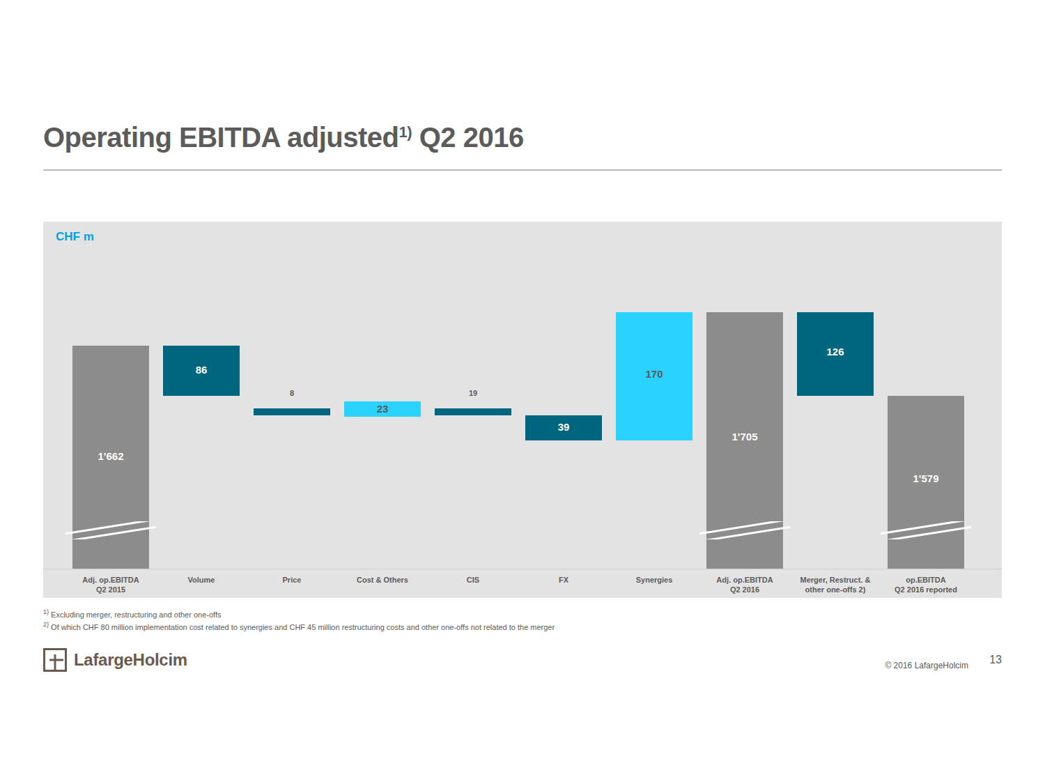Operating EBITDA adjusted1) Q2 2016
CHF m
1'662
86
8
23
19
39
170
1'705
126
1'579
Adj. op.EBITDA
Q2 2015
Volume
Price
Cost & Others
CIS
FX
Synergies
Adj. op.EBITDA
Q2 2016
Merger, Restruct. &
other one-offs 2)
op.EBITDA
Q2 2016 reported
1) Excluding merger, restructuring and other one-offs
2) Of which CHF 80 million implementation cost related to synergies and CHF 45 million restructuring costs and other one-offs not related to the merger
LafargeHolcim
© 2016 LafargeHolcim
13